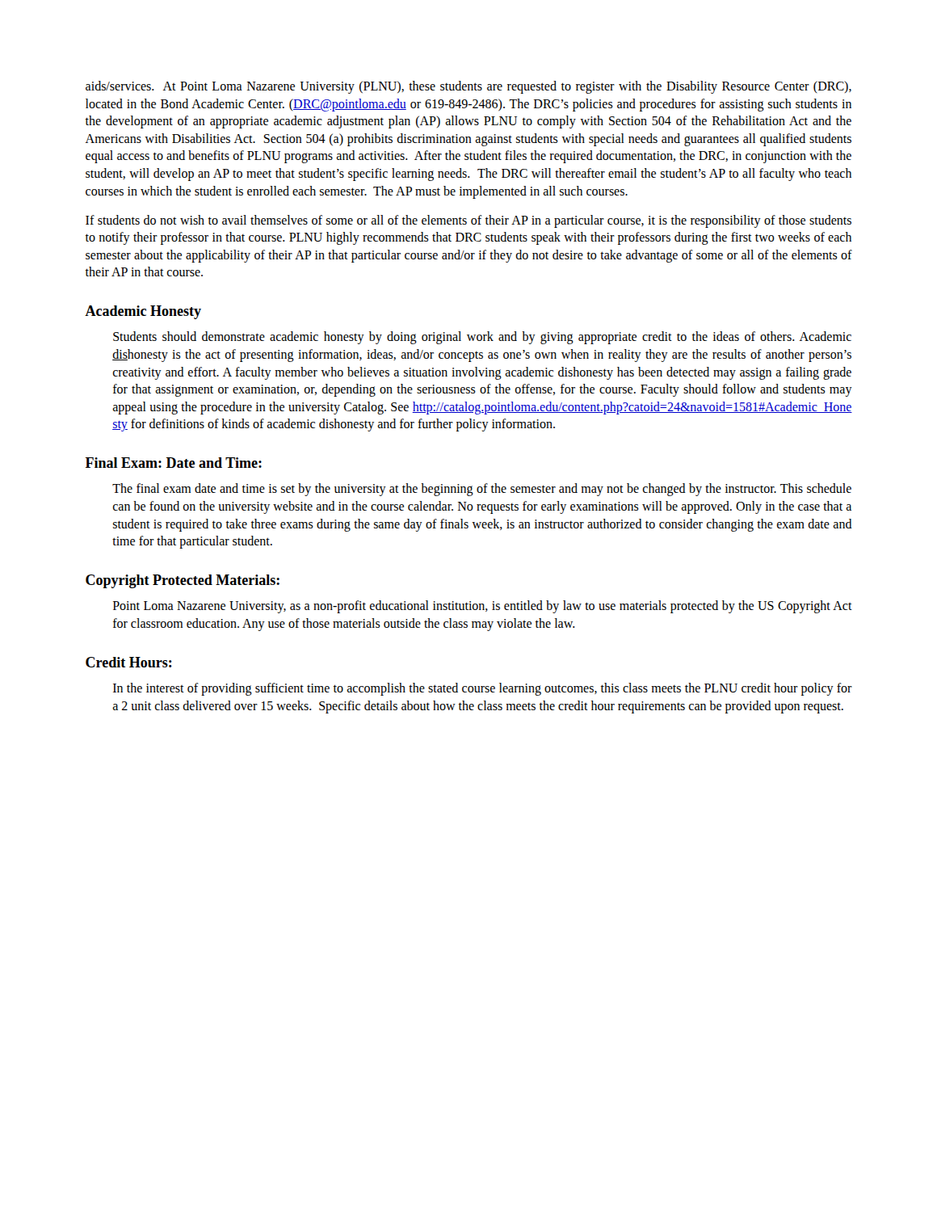aids/services. At Point Loma Nazarene University (PLNU), these students are requested to register with the Disability Resource Center (DRC), located in the Bond Academic Center. (DRC@pointloma.edu or 619-849-2486). The DRC’s policies and procedures for assisting such students in the development of an appropriate academic adjustment plan (AP) allows PLNU to comply with Section 504 of the Rehabilitation Act and the Americans with Disabilities Act. Section 504 (a) prohibits discrimination against students with special needs and guarantees all qualified students equal access to and benefits of PLNU programs and activities. After the student files the required documentation, the DRC, in conjunction with the student, will develop an AP to meet that student’s specific learning needs. The DRC will thereafter email the student’s AP to all faculty who teach courses in which the student is enrolled each semester. The AP must be implemented in all such courses.
If students do not wish to avail themselves of some or all of the elements of their AP in a particular course, it is the responsibility of those students to notify their professor in that course. PLNU highly recommends that DRC students speak with their professors during the first two weeks of each semester about the applicability of their AP in that particular course and/or if they do not desire to take advantage of some or all of the elements of their AP in that course.
Academic Honesty
Students should demonstrate academic honesty by doing original work and by giving appropriate credit to the ideas of others. Academic dishonesty is the act of presenting information, ideas, and/or concepts as one’s own when in reality they are the results of another person’s creativity and effort. A faculty member who believes a situation involving academic dishonesty has been detected may assign a failing grade for that assignment or examination, or, depending on the seriousness of the offense, for the course. Faculty should follow and students may appeal using the procedure in the university Catalog. See http://catalog.pointloma.edu/content.php?catoid=24&navoid=1581#Academic_Honesty for definitions of kinds of academic dishonesty and for further policy information.
Final Exam: Date and Time:
The final exam date and time is set by the university at the beginning of the semester and may not be changed by the instructor. This schedule can be found on the university website and in the course calendar. No requests for early examinations will be approved. Only in the case that a student is required to take three exams during the same day of finals week, is an instructor authorized to consider changing the exam date and time for that particular student.
Copyright Protected Materials:
Point Loma Nazarene University, as a non-profit educational institution, is entitled by law to use materials protected by the US Copyright Act for classroom education. Any use of those materials outside the class may violate the law.
Credit Hours:
In the interest of providing sufficient time to accomplish the stated course learning outcomes, this class meets the PLNU credit hour policy for a 2 unit class delivered over 15 weeks. Specific details about how the class meets the credit hour requirements can be provided upon request.